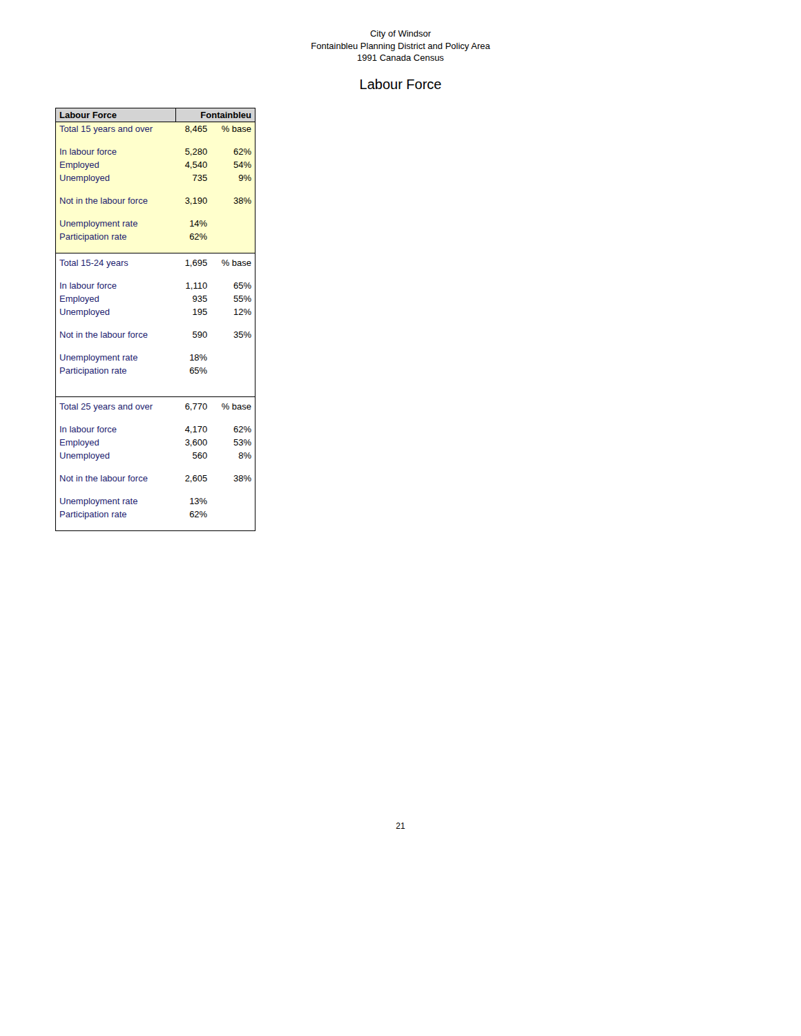City of Windsor
Fontainbleu Planning District and Policy Area
1991 Canada Census
Labour Force
| Labour Force | Fontainbleu |
| --- | --- |
| Total 15 years and over | 8,465 | % base |
| In labour force | 5,280 | 62% |
| Employed | 4,540 | 54% |
| Unemployed | 735 | 9% |
| Not in the labour force | 3,190 | 38% |
| Unemployment rate | 14% | |
| Participation rate | 62% | |
| Total 15-24 years | 1,695 | % base |
| In labour force | 1,110 | 65% |
| Employed | 935 | 55% |
| Unemployed | 195 | 12% |
| Not in the labour force | 590 | 35% |
| Unemployment rate | 18% | |
| Participation rate | 65% | |
| Total 25 years and over | 6,770 | % base |
| In labour force | 4,170 | 62% |
| Employed | 3,600 | 53% |
| Unemployed | 560 | 8% |
| Not in the labour force | 2,605 | 38% |
| Unemployment rate | 13% | |
| Participation rate | 62% | |
21